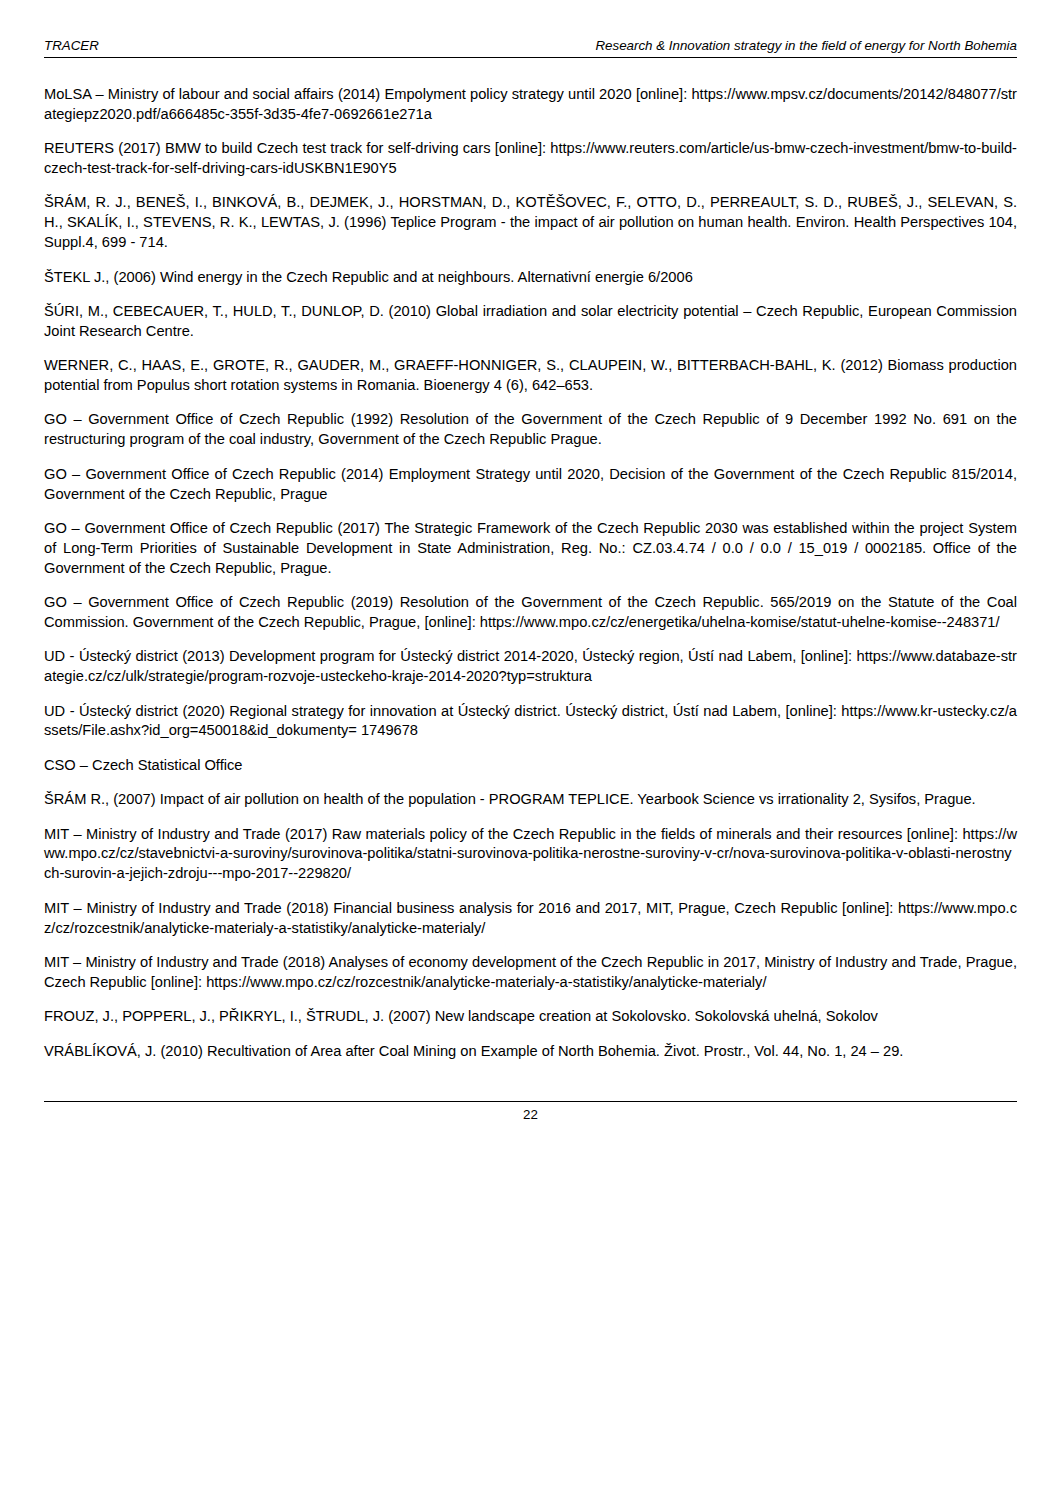TRACER
Research & Innovation strategy in the field of energy for North Bohemia
MoLSA – Ministry of labour and social affairs (2014) Empolyment policy strategy until 2020 [online]: https://www.mpsv.cz/documents/20142/848077/strategiepz2020.pdf/a666485c-355f-3d35-4fe7-0692661e271a
REUTERS (2017) BMW to build Czech test track for self-driving cars [online]: https://www.reuters.com/article/us-bmw-czech-investment/bmw-to-build-czech-test-track-for-self-driving-cars-idUSKBN1E90Y5
ŠRÁM, R. J., BENEŠ, I., BINKOVÁ, B., DEJMEK, J., HORSTMAN, D., KOTĚŠOVEC, F., OTTO, D., PERREAULT, S. D., RUBEŠ, J., SELEVAN, S. H., SKALÍK, I., STEVENS, R. K., LEWTAS, J. (1996) Teplice Program - the impact of air pollution on human health. Environ. Health Perspectives 104, Suppl.4, 699 - 714.
ŠTEKL J., (2006) Wind energy in the Czech Republic and at neighbours. Alternativní energie 6/2006
ŠÚRI, M., CEBECAUER, T., HULD, T., DUNLOP, D. (2010) Global irradiation and solar electricity potential – Czech Republic, European Commission Joint Research Centre.
WERNER, C., HAAS, E., GROTE, R., GAUDER, M., GRAEFF-HONNIGER, S., CLAUPEIN, W., BITTERBACH-BAHL, K. (2012) Biomass production potential from Populus short rotation systems in Romania. Bioenergy 4 (6), 642–653.
GO – Government Office of Czech Republic (1992) Resolution of the Government of the Czech Republic of 9 December 1992 No. 691 on the restructuring program of the coal industry, Government of the Czech Republic Prague.
GO – Government Office of Czech Republic (2014) Employment Strategy until 2020, Decision of the Government of the Czech Republic 815/2014, Government of the Czech Republic, Prague
GO – Government Office of Czech Republic (2017) The Strategic Framework of the Czech Republic 2030 was established within the project System of Long-Term Priorities of Sustainable Development in State Administration, Reg. No.: CZ.03.4.74 / 0.0 / 0.0 / 15_019 / 0002185. Office of the Government of the Czech Republic, Prague.
GO – Government Office of Czech Republic (2019) Resolution of the Government of the Czech Republic. 565/2019 on the Statute of the Coal Commission. Government of the Czech Republic, Prague, [online]: https://www.mpo.cz/cz/energetika/uhelna-komise/statut-uhelne-komise--248371/
UD - Ústecký district (2013) Development program for Ústecký district 2014-2020, Ústecký region, Ústí nad Labem, [online]: https://www.databaze-strategie.cz/cz/ulk/strategie/program-rozvoje-usteckeho-kraje-2014-2020?typ=struktura
UD - Ústecký district (2020) Regional strategy for innovation at Ústecký district. Ústecký district, Ústí nad Labem, [online]: https://www.kr-ustecky.cz/assets/File.ashx?id_org=450018&id_dokumenty= 1749678
CSO – Czech Statistical Office
ŠRÁM R., (2007) Impact of air pollution on health of the population - PROGRAM TEPLICE. Yearbook Science vs irrationality 2, Sysifos, Prague.
MIT – Ministry of Industry and Trade (2017) Raw materials policy of the Czech Republic in the fields of minerals and their resources [online]: https://www.mpo.cz/cz/stavebnictvi-a-suroviny/surovinova-politika/statni-surovinova-politika-nerostne-suroviny-v-cr/nova-surovinova-politika-v-oblasti-nerostnych-surovin-a-jejich-zdroju---mpo-2017--229820/
MIT – Ministry of Industry and Trade (2018) Financial business analysis for 2016 and 2017, MIT, Prague, Czech Republic [online]: https://www.mpo.cz/cz/rozcestnik/analyticke-materialy-a-statistiky/analyticke-materialy/
MIT – Ministry of Industry and Trade (2018) Analyses of economy development of the Czech Republic in 2017, Ministry of Industry and Trade, Prague, Czech Republic [online]: https://www.mpo.cz/cz/rozcestnik/analyticke-materialy-a-statistiky/analyticke-materialy/
FROUZ, J., POPPERL, J., PŘIKRYL, I., ŠTRUDL, J. (2007) New landscape creation at Sokolovsko. Sokolovská uhelná, Sokolov
VRÁBLÍKOVÁ, J. (2010) Recultivation of Area after Coal Mining on Example of North Bohemia. Život. Prostr., Vol. 44, No. 1, 24 – 29.
22